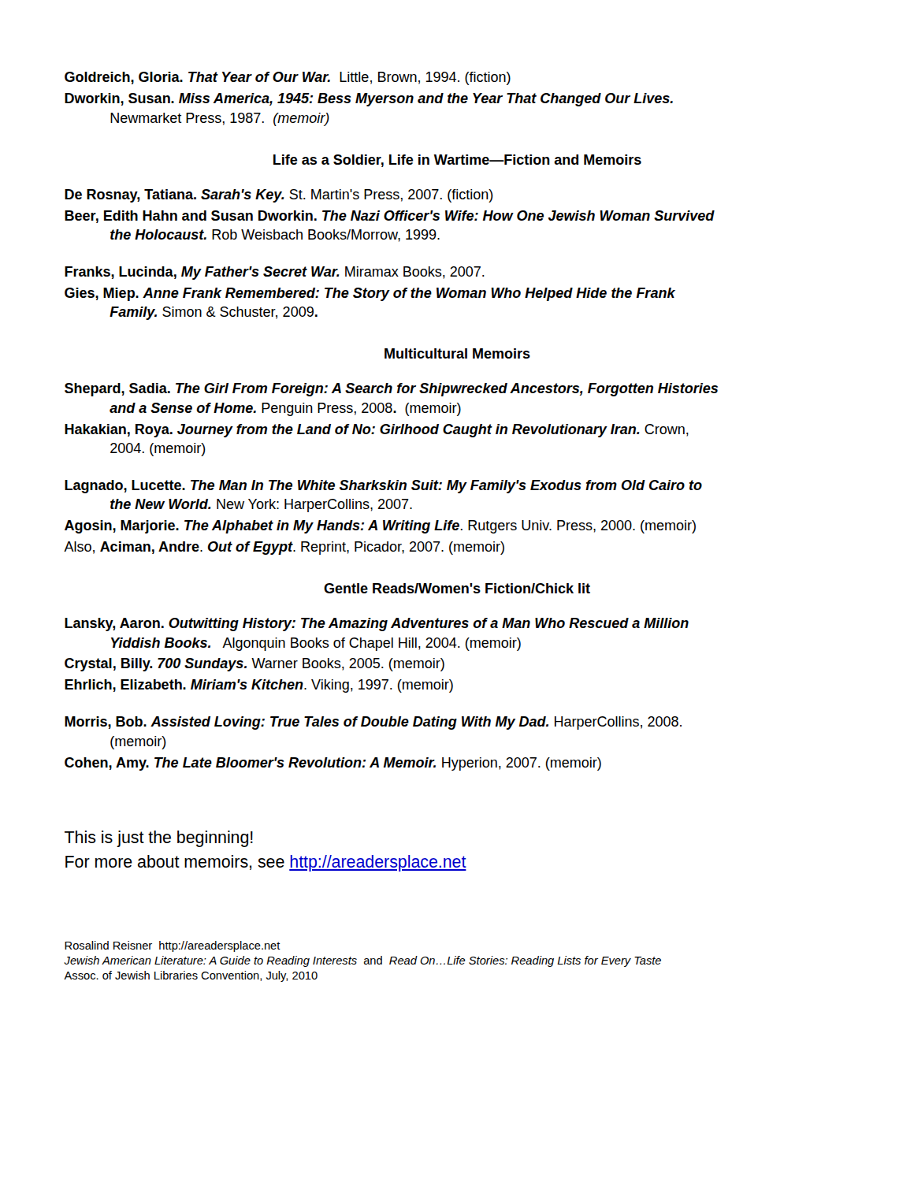Goldreich, Gloria. That Year of Our War. Little, Brown, 1994. (fiction)
Dworkin, Susan. Miss America, 1945: Bess Myerson and the Year That Changed Our Lives. Newmarket Press, 1987. (memoir)
Life as a Soldier, Life in Wartime—Fiction and Memoirs
De Rosnay, Tatiana. Sarah's Key. St. Martin's Press, 2007. (fiction)
Beer, Edith Hahn and Susan Dworkin. The Nazi Officer's Wife: How One Jewish Woman Survived the Holocaust. Rob Weisbach Books/Morrow, 1999.
Franks, Lucinda, My Father's Secret War. Miramax Books, 2007.
Gies, Miep. Anne Frank Remembered: The Story of the Woman Who Helped Hide the Frank Family. Simon & Schuster, 2009.
Multicultural Memoirs
Shepard, Sadia. The Girl From Foreign: A Search for Shipwrecked Ancestors, Forgotten Histories and a Sense of Home. Penguin Press, 2008. (memoir)
Hakakian, Roya. Journey from the Land of No: Girlhood Caught in Revolutionary Iran. Crown, 2004. (memoir)
Lagnado, Lucette. The Man In The White Sharkskin Suit: My Family's Exodus from Old Cairo to the New World. New York: HarperCollins, 2007.
Agosin, Marjorie. The Alphabet in My Hands: A Writing Life. Rutgers Univ. Press, 2000. (memoir)
Also, Aciman, Andre. Out of Egypt. Reprint, Picador, 2007. (memoir)
Gentle Reads/Women's Fiction/Chick lit
Lansky, Aaron. Outwitting History: The Amazing Adventures of a Man Who Rescued a Million Yiddish Books. Algonquin Books of Chapel Hill, 2004. (memoir)
Crystal, Billy. 700 Sundays. Warner Books, 2005. (memoir)
Ehrlich, Elizabeth. Miriam's Kitchen. Viking, 1997. (memoir)
Morris, Bob. Assisted Loving: True Tales of Double Dating With My Dad. HarperCollins, 2008. (memoir)
Cohen, Amy. The Late Bloomer's Revolution: A Memoir. Hyperion, 2007. (memoir)
This is just the beginning!
For more about memoirs, see http://areadersplace.net
Rosalind Reisner http://areadersplace.net
Jewish American Literature: A Guide to Reading Interests and Read On…Life Stories: Reading Lists for Every Taste
Assoc. of Jewish Libraries Convention, July, 2010